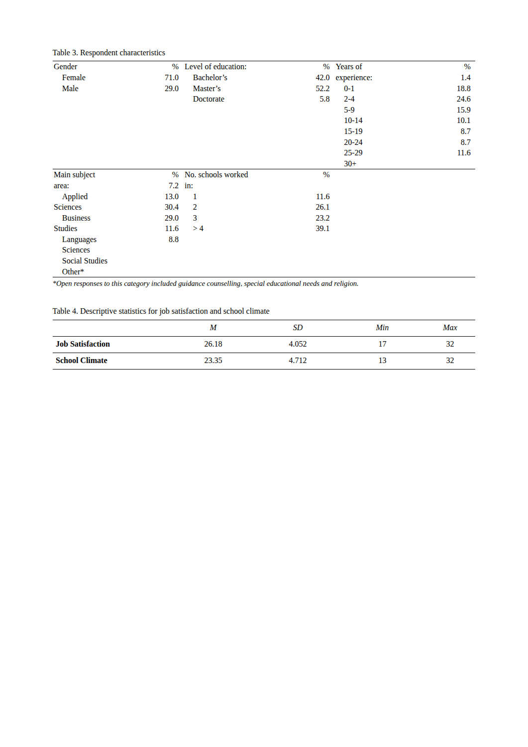Table 3. Respondent characteristics
| Gender | % | Level of education: | % | Years of | % |
| Female | 71.0 | Bachelor’s | 42.0 | experience: | 1.4 |
| Male | 29.0 | Master’s | 52.2 | 0-1 | 18.8 |
| | | Doctorate | 5.8 | 2-4 | 24.6 |
| | | | | 5-9 | 15.9 |
| | | | | 10-14 | 10.1 |
| | | | | 15-19 | 8.7 |
| | | | | 20-24 | 8.7 |
| | | | | 25-29 | 11.6 |
| | | | | 30+ | |
| Main subject | % | No. schools worked | % | | |
| area: | 7.2 | in: | | | |
| Applied | 13.0 | 1 | 11.6 | | |
| Sciences | 30.4 | 2 | 26.1 | | |
| Business | 29.0 | 3 | 23.2 | | |
| Studies | 11.6 | > 4 | 39.1 | | |
| Languages | 8.8 | | | | |
| Sciences | | | | | |
| Social Studies | | | | | |
| Other* | | | | | |
*Open responses to this category included guidance counselling, special educational needs and religion.
Table 4. Descriptive statistics for job satisfaction and school climate
| | M | SD | Min | Max |
| --- | --- | --- | --- | --- |
| Job Satisfaction | 26.18 | 4.052 | 17 | 32 |
| School Climate | 23.35 | 4.712 | 13 | 32 |